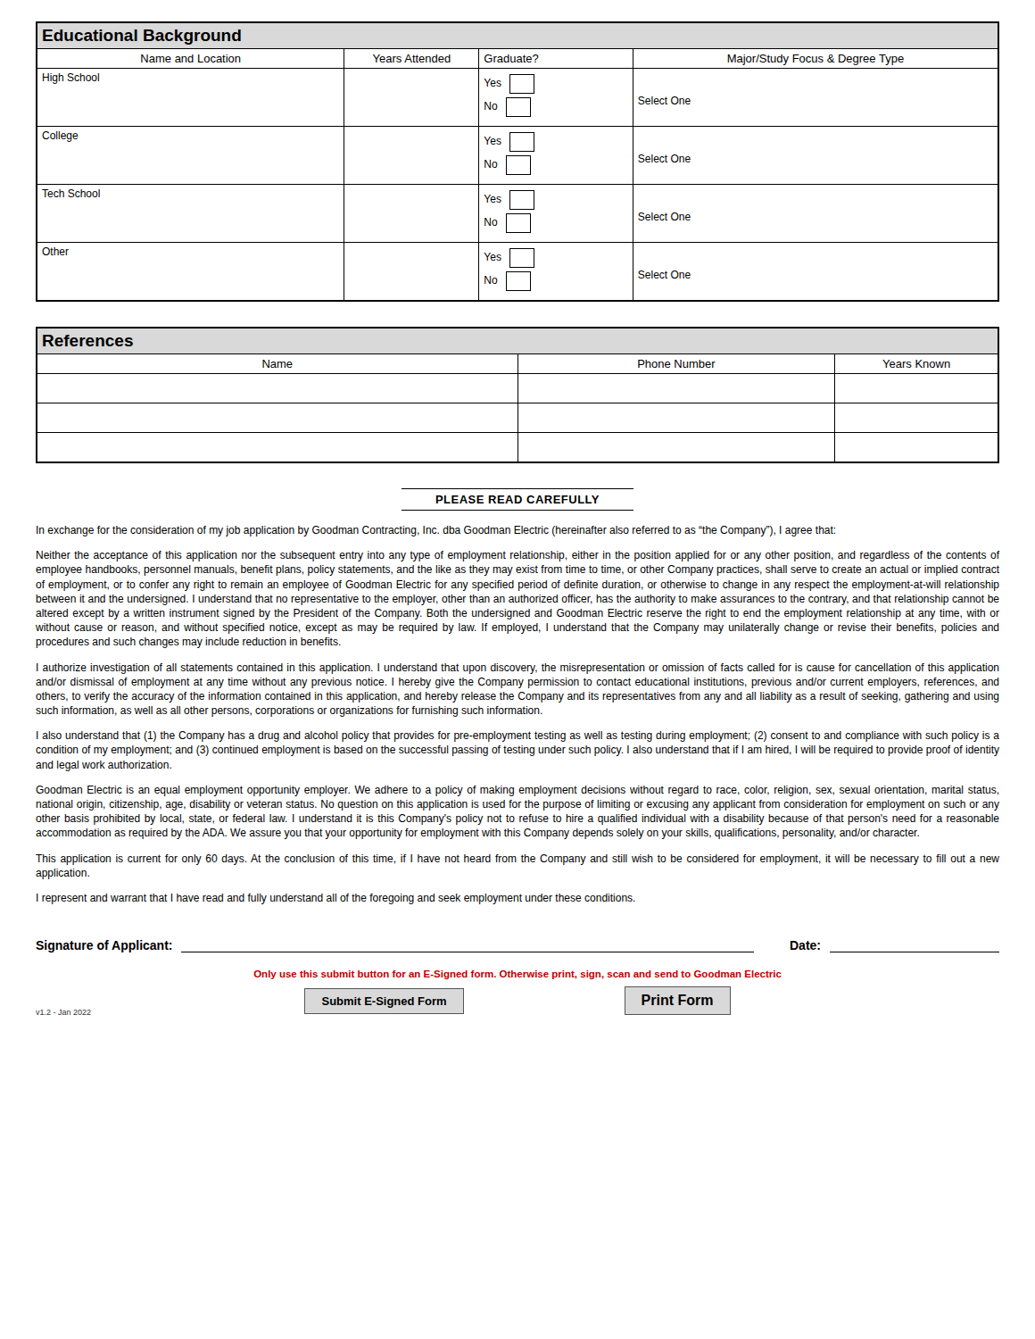| Educational Background |
| Name and Location | Years Attended | Graduate? | Major/Study Focus & Degree Type |
| High School | | Yes No | Select One |
| College | | Yes No | Select One |
| Tech School | | Yes No | Select One |
| Other | | Yes No | Select One |
| References |
| Name | Phone Number | Years Known |
PLEASE READ CAREFULLY
In exchange for the consideration of my job application by Goodman Contracting, Inc. dba Goodman Electric (hereinafter also referred to as “the Company”), I agree that:
Neither the acceptance of this application nor the subsequent entry into any type of employment relationship, either in the position applied for or any other position, and regardless of the contents of employee handbooks, personnel manuals, benefit plans, policy statements, and the like as they may exist from time to time, or other Company practices, shall serve to create an actual or implied contract of employment, or to confer any right to remain an employee of Goodman Electric for any specified period of definite duration, or otherwise to change in any respect the employment-at-will relationship between it and the undersigned. I understand that no representative to the employer, other than an authorized officer, has the authority to make assurances to the contrary, and that relationship cannot be altered except by a written instrument signed by the President of the Company. Both the undersigned and Goodman Electric reserve the right to end the employment relationship at any time, with or without cause or reason, and without specified notice, except as may be required by law. If employed, I understand that the Company may unilaterally change or revise their benefits, policies and procedures and such changes may include reduction in benefits.
I authorize investigation of all statements contained in this application. I understand that upon discovery, the misrepresentation or omission of facts called for is cause for cancellation of this application and/or dismissal of employment at any time without any previous notice. I hereby give the Company permission to contact educational institutions, previous and/or current employers, references, and others, to verify the accuracy of the information contained in this application, and hereby release the Company and its representatives from any and all liability as a result of seeking, gathering and using such information, as well as all other persons, corporations or organizations for furnishing such information.
I also understand that (1) the Company has a drug and alcohol policy that provides for pre-employment testing as well as testing during employment; (2) consent to and compliance with such policy is a condition of my employment; and (3) continued employment is based on the successful passing of testing under such policy. I also understand that if I am hired, I will be required to provide proof of identity and legal work authorization.
Goodman Electric is an equal employment opportunity employer. We adhere to a policy of making employment decisions without regard to race, color, religion, sex, sexual orientation, marital status, national origin, citizenship, age, disability or veteran status. No question on this application is used for the purpose of limiting or excusing any applicant from consideration for employment on such or any other basis prohibited by local, state, or federal law. I understand it is this Company's policy not to refuse to hire a qualified individual with a disability because of that person's need for a reasonable accommodation as required by the ADA. We assure you that your opportunity for employment with this Company depends solely on your skills, qualifications, personality, and/or character.
This application is current for only 60 days. At the conclusion of this time, if I have not heard from the Company and still wish to be considered for employment, it will be necessary to fill out a new application.
I represent and warrant that I have read and fully understand all of the foregoing and seek employment under these conditions.
Signature of Applicant: Date:
Only use this submit button for an E-Signed form. Otherwise print, sign, scan and send to Goodman Electric
v1.2 - Jan 2022 Submit E-Signed Form Print Form